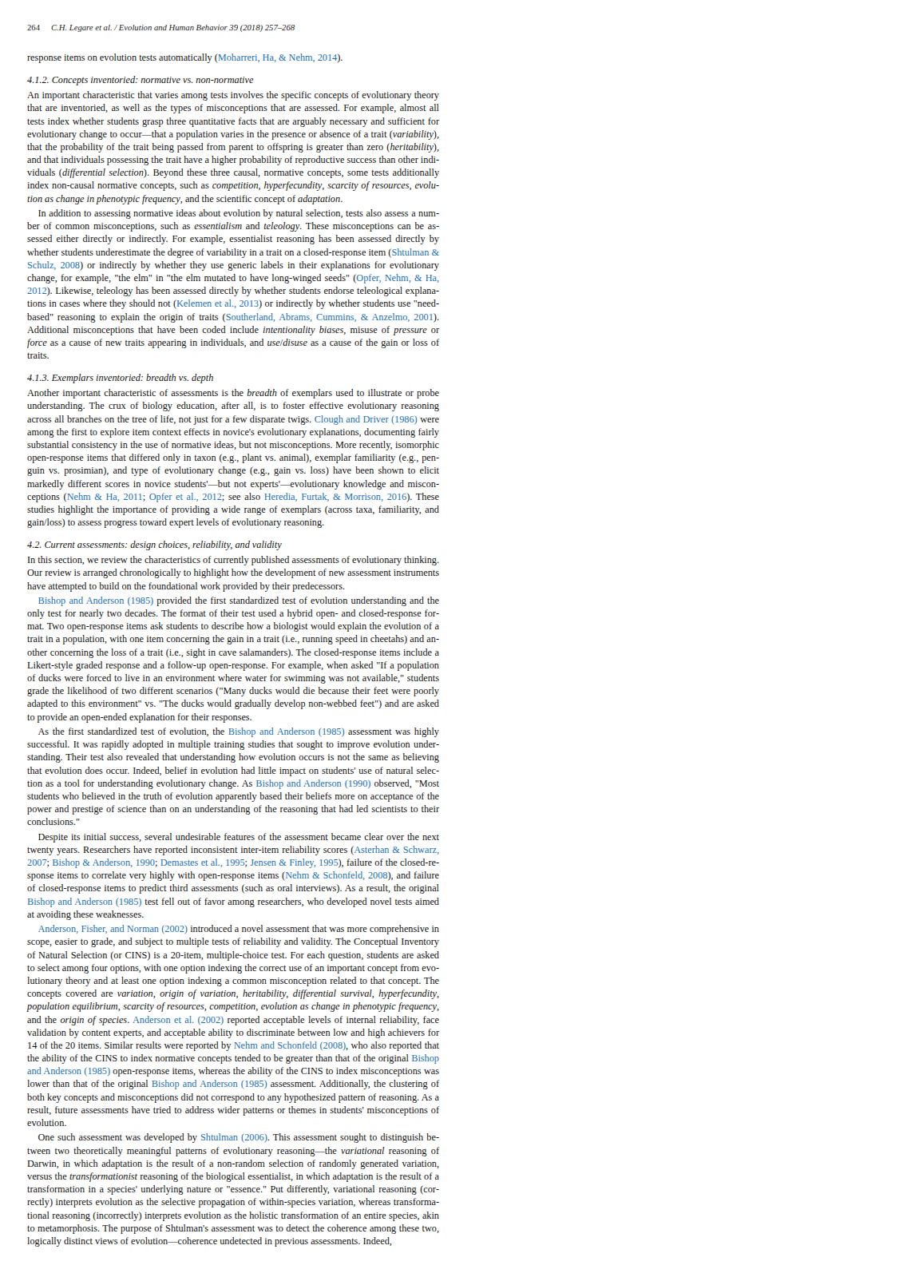264 C.H. Legare et al. / Evolution and Human Behavior 39 (2018) 257–268
response items on evolution tests automatically (Moharreri, Ha, & Nehm, 2014).
4.1.2. Concepts inventoried: normative vs. non-normative
An important characteristic that varies among tests involves the specific concepts of evolutionary theory that are inventoried, as well as the types of misconceptions that are assessed. For example, almost all tests index whether students grasp three quantitative facts that are arguably necessary and sufficient for evolutionary change to occur—that a population varies in the presence or absence of a trait (variability), that the probability of the trait being passed from parent to offspring is greater than zero (heritability), and that individuals possessing the trait have a higher probability of reproductive success than other individuals (differential selection). Beyond these three causal, normative concepts, some tests additionally index non-causal normative concepts, such as competition, hyperfecundity, scarcity of resources, evolution as change in phenotypic frequency, and the scientific concept of adaptation.
In addition to assessing normative ideas about evolution by natural selection, tests also assess a number of common misconceptions, such as essentialism and teleology. These misconceptions can be assessed either directly or indirectly. For example, essentialist reasoning has been assessed directly by whether students underestimate the degree of variability in a trait on a closed-response item (Shtulman & Schulz, 2008) or indirectly by whether they use generic labels in their explanations for evolutionary change, for example, "the elm" in "the elm mutated to have long-winged seeds" (Opfer, Nehm, & Ha, 2012). Likewise, teleology has been assessed directly by whether students endorse teleological explanations in cases where they should not (Kelemen et al., 2013) or indirectly by whether students use "need-based" reasoning to explain the origin of traits (Southerland, Abrams, Cummins, & Anzelmo, 2001). Additional misconceptions that have been coded include intentionality biases, misuse of pressure or force as a cause of new traits appearing in individuals, and use/disuse as a cause of the gain or loss of traits.
4.1.3. Exemplars inventoried: breadth vs. depth
Another important characteristic of assessments is the breadth of exemplars used to illustrate or probe understanding. The crux of biology education, after all, is to foster effective evolutionary reasoning across all branches on the tree of life, not just for a few disparate twigs. Clough and Driver (1986) were among the first to explore item context effects in novice's evolutionary explanations, documenting fairly substantial consistency in the use of normative ideas, but not misconceptions. More recently, isomorphic open-response items that differed only in taxon (e.g., plant vs. animal), exemplar familiarity (e.g., penguin vs. prosimian), and type of evolutionary change (e.g., gain vs. loss) have been shown to elicit markedly different scores in novice students'—but not experts'—evolutionary knowledge and misconceptions (Nehm & Ha, 2011; Opfer et al., 2012; see also Heredia, Furtak, & Morrison, 2016). These studies highlight the importance of providing a wide range of exemplars (across taxa, familiarity, and gain/loss) to assess progress toward expert levels of evolutionary reasoning.
4.2. Current assessments: design choices, reliability, and validity
In this section, we review the characteristics of currently published assessments of evolutionary thinking. Our review is arranged chronologically to highlight how the development of new assessment instruments have attempted to build on the foundational work provided by their predecessors.
Bishop and Anderson (1985) provided the first standardized test of evolution understanding and the only test for nearly two decades. The format of their test used a hybrid open- and closed-response format. Two open-response items ask students to describe how a biologist would explain the evolution of a trait in a population, with one item concerning the gain in a trait (i.e., running speed in cheetahs) and another concerning the loss of a trait (i.e., sight in cave salamanders). The closed-response items include a Likert-style graded response and a follow-up open-response. For example, when asked "If a population of ducks were forced to live in an environment where water for swimming was not available," students grade the likelihood of two different scenarios ("Many ducks would die because their feet were poorly adapted to this environment" vs. "The ducks would gradually develop non-webbed feet") and are asked to provide an open-ended explanation for their responses.
As the first standardized test of evolution, the Bishop and Anderson (1985) assessment was highly successful. It was rapidly adopted in multiple training studies that sought to improve evolution understanding. Their test also revealed that understanding how evolution occurs is not the same as believing that evolution does occur. Indeed, belief in evolution had little impact on students' use of natural selection as a tool for understanding evolutionary change. As Bishop and Anderson (1990) observed, "Most students who believed in the truth of evolution apparently based their beliefs more on acceptance of the power and prestige of science than on an understanding of the reasoning that had led scientists to their conclusions."
Despite its initial success, several undesirable features of the assessment became clear over the next twenty years. Researchers have reported inconsistent inter-item reliability scores (Asterhan & Schwarz, 2007; Bishop & Anderson, 1990; Demastes et al., 1995; Jensen & Finley, 1995), failure of the closed-response items to correlate very highly with open-response items (Nehm & Schonfeld, 2008), and failure of closed-response items to predict third assessments (such as oral interviews). As a result, the original Bishop and Anderson (1985) test fell out of favor among researchers, who developed novel tests aimed at avoiding these weaknesses.
Anderson, Fisher, and Norman (2002) introduced a novel assessment that was more comprehensive in scope, easier to grade, and subject to multiple tests of reliability and validity. The Conceptual Inventory of Natural Selection (or CINS) is a 20-item, multiple-choice test. For each question, students are asked to select among four options, with one option indexing the correct use of an important concept from evolutionary theory and at least one option indexing a common misconception related to that concept. The concepts covered are variation, origin of variation, heritability, differential survival, hyperfecundity, population equilibrium, scarcity of resources, competition, evolution as change in phenotypic frequency, and the origin of species. Anderson et al. (2002) reported acceptable levels of internal reliability, face validation by content experts, and acceptable ability to discriminate between low and high achievers for 14 of the 20 items. Similar results were reported by Nehm and Schonfeld (2008), who also reported that the ability of the CINS to index normative concepts tended to be greater than that of the original Bishop and Anderson (1985) open-response items, whereas the ability of the CINS to index misconceptions was lower than that of the original Bishop and Anderson (1985) assessment. Additionally, the clustering of both key concepts and misconceptions did not correspond to any hypothesized pattern of reasoning. As a result, future assessments have tried to address wider patterns or themes in students' misconceptions of evolution.
One such assessment was developed by Shtulman (2006). This assessment sought to distinguish between two theoretically meaningful patterns of evolutionary reasoning—the variational reasoning of Darwin, in which adaptation is the result of a non-random selection of randomly generated variation, versus the transformationist reasoning of the biological essentialist, in which adaptation is the result of a transformation in a species' underlying nature or "essence." Put differently, variational reasoning (correctly) interprets evolution as the selective propagation of within-species variation, whereas transformational reasoning (incorrectly) interprets evolution as the holistic transformation of an entire species, akin to metamorphosis. The purpose of Shtulman's assessment was to detect the coherence among these two, logically distinct views of evolution—coherence undetected in previous assessments. Indeed,